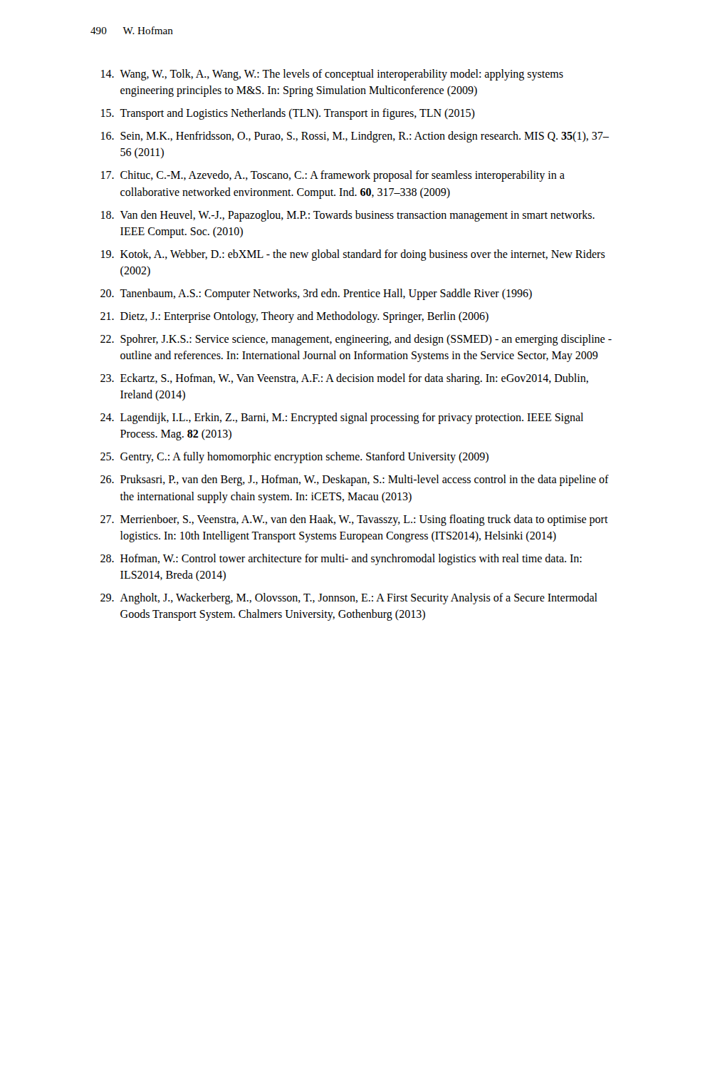490 W. Hofman
Wang, W., Tolk, A., Wang, W.: The levels of conceptual interoperability model: applying systems engineering principles to M&S. In: Spring Simulation Multiconference (2009)
Transport and Logistics Netherlands (TLN). Transport in figures, TLN (2015)
Sein, M.K., Henfridsson, O., Purao, S., Rossi, M., Lindgren, R.: Action design research. MIS Q. 35(1), 37–56 (2011)
Chituc, C.-M., Azevedo, A., Toscano, C.: A framework proposal for seamless interoperability in a collaborative networked environment. Comput. Ind. 60, 317–338 (2009)
Van den Heuvel, W.-J., Papazoglou, M.P.: Towards business transaction management in smart networks. IEEE Comput. Soc. (2010)
Kotok, A., Webber, D.: ebXML - the new global standard for doing business over the internet, New Riders (2002)
Tanenbaum, A.S.: Computer Networks, 3rd edn. Prentice Hall, Upper Saddle River (1996)
Dietz, J.: Enterprise Ontology, Theory and Methodology. Springer, Berlin (2006)
Spohrer, J.K.S.: Service science, management, engineering, and design (SSMED) - an emerging discipline - outline and references. In: International Journal on Information Systems in the Service Sector, May 2009
Eckartz, S., Hofman, W., Van Veenstra, A.F.: A decision model for data sharing. In: eGov2014, Dublin, Ireland (2014)
Lagendijk, I.L., Erkin, Z., Barni, M.: Encrypted signal processing for privacy protection. IEEE Signal Process. Mag. 82 (2013)
Gentry, C.: A fully homomorphic encryption scheme. Stanford University (2009)
Pruksasri, P., van den Berg, J., Hofman, W., Deskapan, S.: Multi-level access control in the data pipeline of the international supply chain system. In: iCETS, Macau (2013)
Merrienboer, S., Veenstra, A.W., van den Haak, W., Tavasszy, L.: Using floating truck data to optimise port logistics. In: 10th Intelligent Transport Systems European Congress (ITS2014), Helsinki (2014)
Hofman, W.: Control tower architecture for multi- and synchromodal logistics with real time data. In: ILS2014, Breda (2014)
Angholt, J., Wackerberg, M., Olovsson, T., Jonnson, E.: A First Security Analysis of a Secure Intermodal Goods Transport System. Chalmers University, Gothenburg (2013)